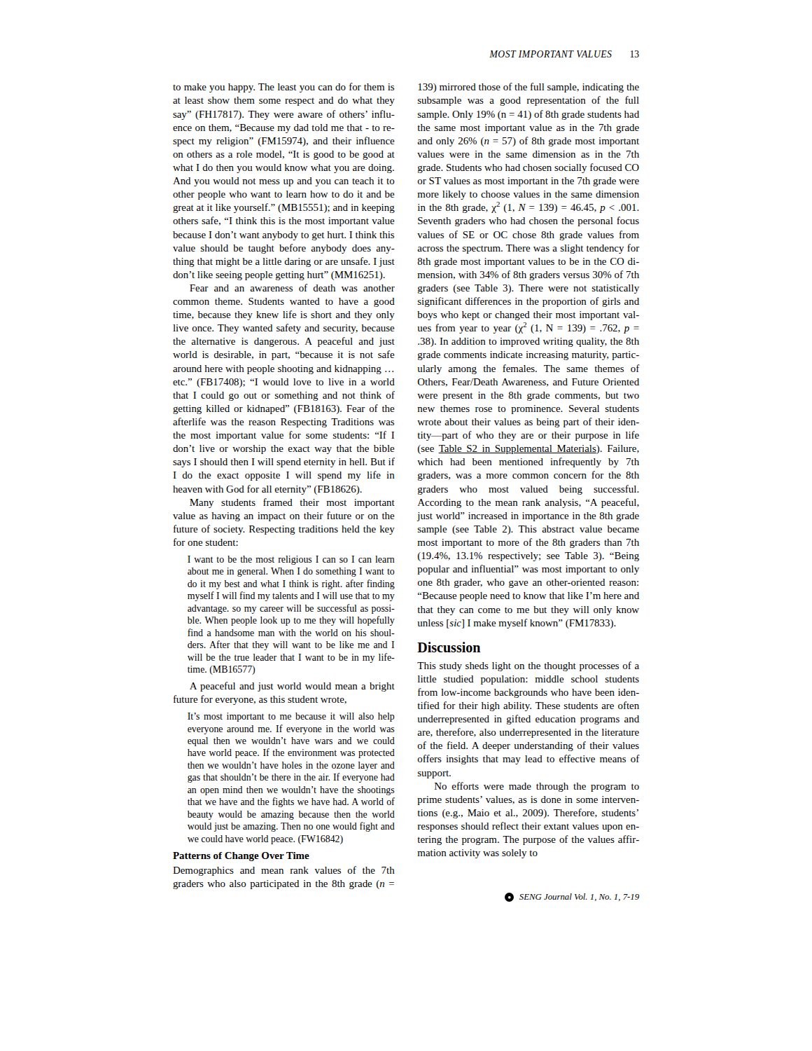MOST IMPORTANT VALUES 13
to make you happy. The least you can do for them is at least show them some respect and do what they say” (FH17817). They were aware of others’ influence on them, “Because my dad told me that - to respect my religion” (FM15974), and their influence on others as a role model, “It is good to be good at what I do then you would know what you are doing. And you would not mess up and you can teach it to other people who want to learn how to do it and be great at it like yourself.” (MB15551); and in keeping others safe, “I think this is the most important value because I don’t want anybody to get hurt. I think this value should be taught before anybody does anything that might be a little daring or are unsafe. I just don’t like seeing people getting hurt” (MM16251).
Fear and an awareness of death was another common theme. Students wanted to have a good time, because they knew life is short and they only live once. They wanted safety and security, because the alternative is dangerous. A peaceful and just world is desirable, in part, “because it is not safe around here with people shooting and kidnapping …etc.” (FB17408); “I would love to live in a world that I could go out or something and not think of getting killed or kidnaped” (FB18163). Fear of the afterlife was the reason Respecting Traditions was the most important value for some students: “If I don’t live or worship the exact way that the bible says I should then I will spend eternity in hell. But if I do the exact opposite I will spend my life in heaven with God for all eternity” (FB18626).
Many students framed their most important value as having an impact on their future or on the future of society. Respecting traditions held the key for one student:
I want to be the most religious I can so I can learn about me in general. When I do something I want to do it my best and what I think is right. after finding myself I will find my talents and I will use that to my advantage. so my career will be successful as possible. When people look up to me they will hopefully find a handsome man with the world on his shoulders. After that they will want to be like me and I will be the true leader that I want to be in my lifetime. (MB16577)
A peaceful and just world would mean a bright future for everyone, as this student wrote,
It’s most important to me because it will also help everyone around me. If everyone in the world was equal then we wouldn’t have wars and we could have world peace. If the environment was protected then we wouldn’t have holes in the ozone layer and gas that shouldn’t be there in the air. If everyone had an open mind then we wouldn’t have the shootings that we have and the fights we have had. A world of beauty would be amazing because then the world would just be amazing. Then no one would fight and we could have world peace. (FW16842)
Patterns of Change Over Time
Demographics and mean rank values of the 7th graders who also participated in the 8th grade (n = 139) mirrored those of the full sample, indicating the subsample was a good representation of the full sample. Only 19% (n = 41) of 8th grade students had the same most important value as in the 7th grade and only 26% (n = 57) of 8th grade most important values were in the same dimension as in the 7th grade. Students who had chosen socially focused CO or ST values as most important in the 7th grade were more likely to choose values in the same dimension in the 8th grade, χ2 (1, N = 139) = 46.45, p < .001. Seventh graders who had chosen the personal focus values of SE or OC chose 8th grade values from across the spectrum. There was a slight tendency for 8th grade most important values to be in the CO dimension, with 34% of 8th graders versus 30% of 7th graders (see Table 3). There were not statistically significant differences in the proportion of girls and boys who kept or changed their most important values from year to year (χ2 (1, N = 139) = .762, p = .38). In addition to improved writing quality, the 8th grade comments indicate increasing maturity, particularly among the females. The same themes of Others, Fear/Death Awareness, and Future Oriented were present in the 8th grade comments, but two new themes rose to prominence. Several students wrote about their values as being part of their identity—part of who they are or their purpose in life (see Table S2 in Supplemental Materials). Failure, which had been mentioned infrequently by 7th graders, was a more common concern for the 8th graders who most valued being successful. According to the mean rank analysis, “A peaceful, just world” increased in importance in the 8th grade sample (see Table 2). This abstract value became most important to more of the 8th graders than 7th (19.4%, 13.1% respectively; see Table 3). “Being popular and influential” was most important to only one 8th grader, who gave an other-oriented reason: “Because people need to know that like I’m here and that they can come to me but they will only know unless [sic] I make myself known” (FM17833).
Discussion
This study sheds light on the thought processes of a little studied population: middle school students from low-income backgrounds who have been identified for their high ability. These students are often underrepresented in gifted education programs and are, therefore, also underrepresented in the literature of the field. A deeper understanding of their values offers insights that may lead to effective means of support.
No efforts were made through the program to prime students’ values, as is done in some interventions (e.g., Maio et al., 2009). Therefore, students’ responses should reflect their extant values upon entering the program. The purpose of the values affirmation activity was solely to
● SENG Journal Vol. 1, No. 1, 7-19